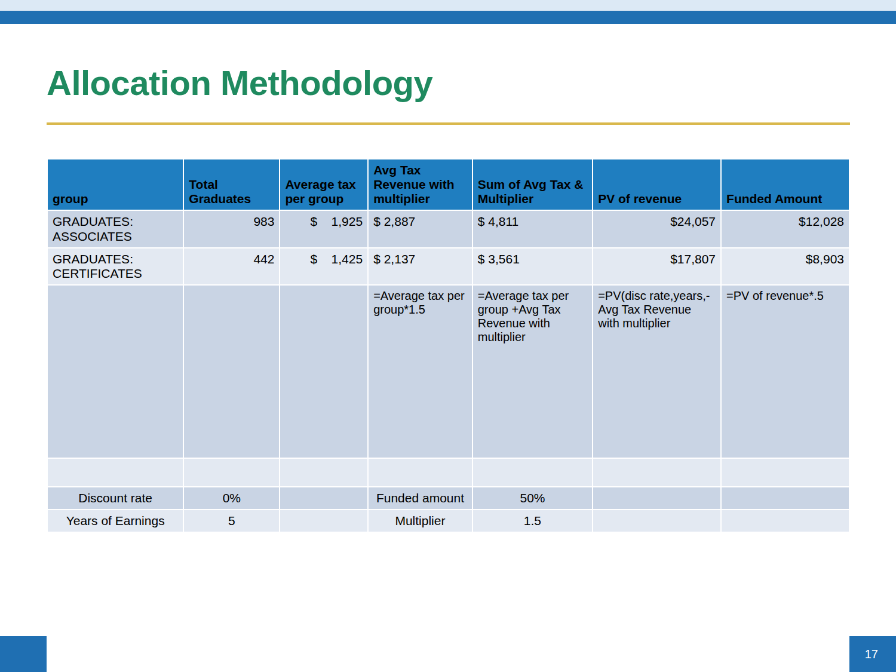Allocation Methodology
| group | Total Graduates | Average tax per group | Avg Tax Revenue with multiplier | Sum of Avg Tax & Multiplier | PV of revenue | Funded Amount |
| --- | --- | --- | --- | --- | --- | --- |
| GRADUATES: ASSOCIATES | 983 | $ 1,925 | $ 2,887 | $ 4,811 | $24,057 | $12,028 |
| GRADUATES: CERTIFICATES | 442 | $ 1,425 | $ 2,137 | $ 3,561 | $17,807 | $8,903 |
| | | | =Average tax per group*1.5 | =Average tax per group +Avg Tax Revenue with multiplier | =PV(disc rate,years,-Avg Tax Revenue with multiplier | =PV of revenue*.5 |
| Discount rate | 0% | | Funded amount | 50% | | |
| Years of Earnings | 5 | | Multiplier | 1.5 | | |
17